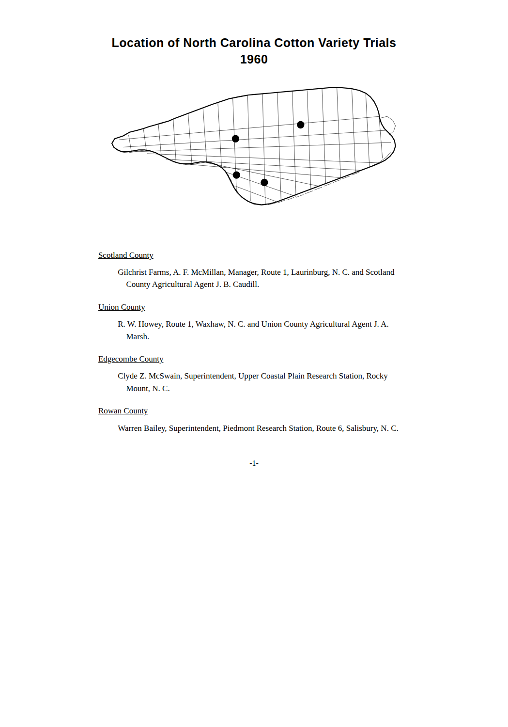Location of North Carolina Cotton Variety Trials
1960
Scotland County
Gilchrist Farms, A. F. McMillan, Manager, Route 1, Laurinburg, N. C. and Scotland County Agricultural Agent J. B. Caudill.
Union County
R. W. Howey, Route 1, Waxhaw, N. C. and Union County Agricultural Agent J. A. Marsh.
Edgecombe County
Clyde Z. McSwain, Superintendent, Upper Coastal Plain Research Station, Rocky Mount, N. C.
Rowan County
Warren Bailey, Superintendent, Piedmont Research Station, Route 6, Salisbury, N. C.
-1-